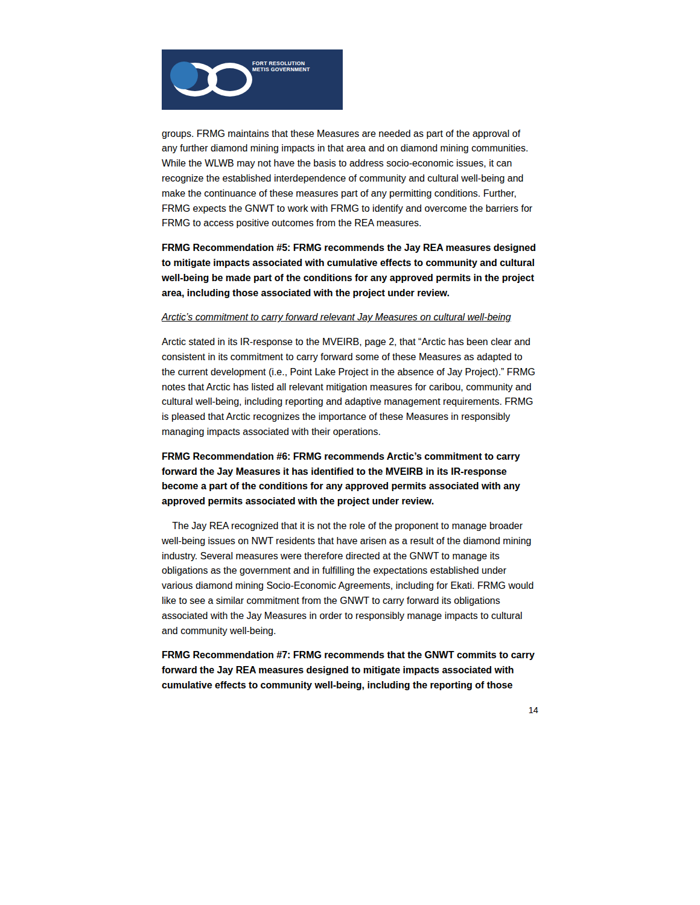FORT RESOLUTION
METIS GOVERNMENT
groups. FRMG maintains that these Measures are needed as part of the approval of any further diamond mining impacts in that area and on diamond mining communities. While the WLWB may not have the basis to address socio-economic issues, it can recognize the established interdependence of community and cultural well-being and make the continuance of these measures part of any permitting conditions. Further, FRMG expects the GNWT to work with FRMG to identify and overcome the barriers for FRMG to access positive outcomes from the REA measures.
FRMG Recommendation #5: FRMG recommends the Jay REA measures designed to mitigate impacts associated with cumulative effects to community and cultural well-being be made part of the conditions for any approved permits in the project area, including those associated with the project under review.
Arctic’s commitment to carry forward relevant Jay Measures on cultural well-being
Arctic stated in its IR-response to the MVEIRB, page 2, that “Arctic has been clear and consistent in its commitment to carry forward some of these Measures as adapted to the current development (i.e., Point Lake Project in the absence of Jay Project).” FRMG notes that Arctic has listed all relevant mitigation measures for caribou, community and cultural well-being, including reporting and adaptive management requirements. FRMG is pleased that Arctic recognizes the importance of these Measures in responsibly managing impacts associated with their operations.
FRMG Recommendation #6: FRMG recommends Arctic’s commitment to carry forward the Jay Measures it has identified to the MVEIRB in its IR-response become a part of the conditions for any approved permits associated with any approved permits associated with the project under review.
The Jay REA recognized that it is not the role of the proponent to manage broader well-being issues on NWT residents that have arisen as a result of the diamond mining industry. Several measures were therefore directed at the GNWT to manage its obligations as the government and in fulfilling the expectations established under various diamond mining Socio-Economic Agreements, including for Ekati. FRMG would like to see a similar commitment from the GNWT to carry forward its obligations associated with the Jay Measures in order to responsibly manage impacts to cultural and community well-being.
FRMG Recommendation #7: FRMG recommends that the GNWT commits to carry forward the Jay REA measures designed to mitigate impacts associated with cumulative effects to community well-being, including the reporting of those
14